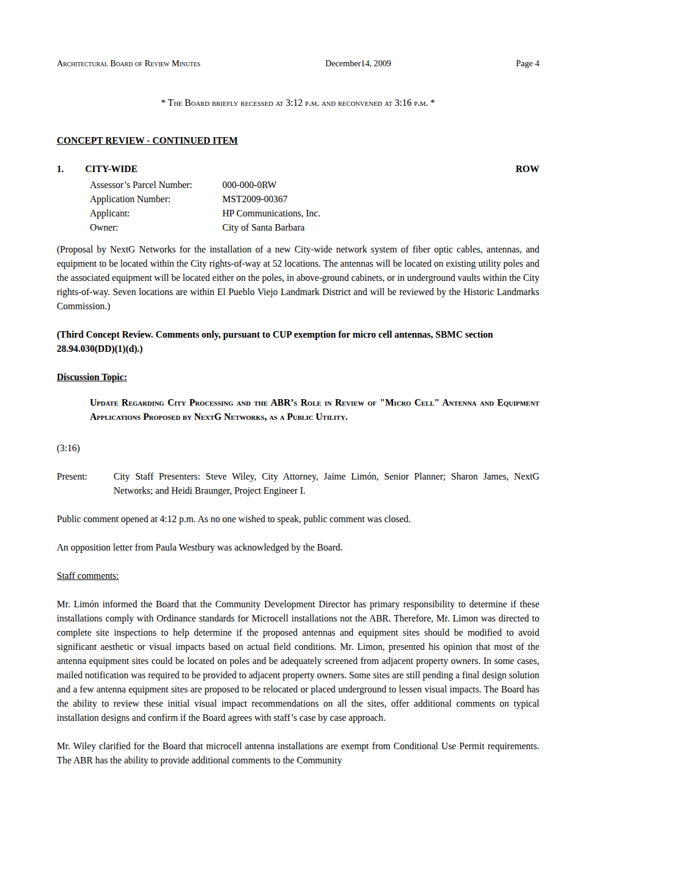Architectural Board of Review Minutes December14, 2009 Page 4
* The Board briefly recessed at 3:12 p.m. and reconvened at 3:16 p.m. *
Concept Review - Continued Item
1. CITY-WIDE ROW
Assessor’s Parcel Number: 000-000-0RW
Application Number: MST2009-00367
Applicant: HP Communications, Inc.
Owner: City of Santa Barbara
(Proposal by NextG Networks for the installation of a new City-wide network system of fiber optic cables, antennas, and equipment to be located within the City rights-of-way at 52 locations. The antennas will be located on existing utility poles and the associated equipment will be located either on the poles, in above-ground cabinets, or in underground vaults within the City rights-of-way. Seven locations are within El Pueblo Viejo Landmark District and will be reviewed by the Historic Landmarks Commission.)
(Third Concept Review. Comments only, pursuant to CUP exemption for micro cell antennas, SBMC section 28.94.030(DD)(1)(d).)
Discussion Topic:
Update Regarding City Processing and the ABR’s Role in Review of "Micro Cell" Antenna and Equipment Applications Proposed by NextG Networks, as a Public Utility.
(3:16)
Present: City Staff Presenters: Steve Wiley, City Attorney, Jaime Limón, Senior Planner; Sharon James, NextG Networks; and Heidi Braunger, Project Engineer I.
Public comment opened at 4:12 p.m. As no one wished to speak, public comment was closed.
An opposition letter from Paula Westbury was acknowledged by the Board.
Staff comments:
Mr. Limón informed the Board that the Community Development Director has primary responsibility to determine if these installations comply with Ordinance standards for Microcell installations not the ABR. Therefore, Mr. Limon was directed to complete site inspections to help determine if the proposed antennas and equipment sites should be modified to avoid significant aesthetic or visual impacts based on actual field conditions. Mr. Limon, presented his opinion that most of the antenna equipment sites could be located on poles and be adequately screened from adjacent property owners. In some cases, mailed notification was required to be provided to adjacent property owners. Some sites are still pending a final design solution and a few antenna equipment sites are proposed to be relocated or placed underground to lessen visual impacts. The Board has the ability to review these initial visual impact recommendations on all the sites, offer additional comments on typical installation designs and confirm if the Board agrees with staff’s case by case approach.
Mr. Wiley clarified for the Board that microcell antenna installations are exempt from Conditional Use Permit requirements. The ABR has the ability to provide additional comments to the Community